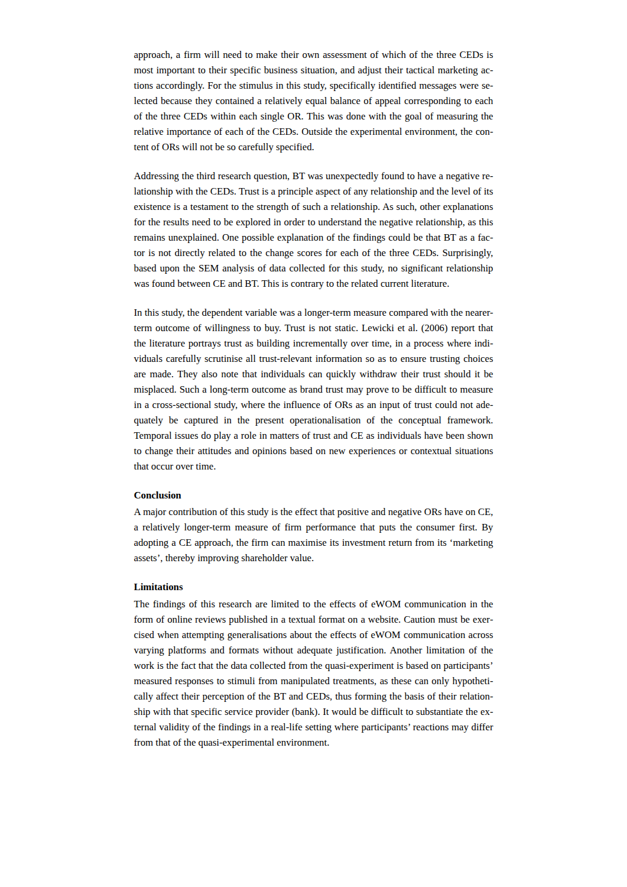approach, a firm will need to make their own assessment of which of the three CEDs is most important to their specific business situation, and adjust their tactical marketing actions accordingly. For the stimulus in this study, specifically identified messages were selected because they contained a relatively equal balance of appeal corresponding to each of the three CEDs within each single OR. This was done with the goal of measuring the relative importance of each of the CEDs. Outside the experimental environment, the content of ORs will not be so carefully specified.
Addressing the third research question, BT was unexpectedly found to have a negative relationship with the CEDs. Trust is a principle aspect of any relationship and the level of its existence is a testament to the strength of such a relationship. As such, other explanations for the results need to be explored in order to understand the negative relationship, as this remains unexplained. One possible explanation of the findings could be that BT as a factor is not directly related to the change scores for each of the three CEDs. Surprisingly, based upon the SEM analysis of data collected for this study, no significant relationship was found between CE and BT. This is contrary to the related current literature.
In this study, the dependent variable was a longer-term measure compared with the nearer-term outcome of willingness to buy. Trust is not static. Lewicki et al. (2006) report that the literature portrays trust as building incrementally over time, in a process where individuals carefully scrutinise all trust-relevant information so as to ensure trusting choices are made. They also note that individuals can quickly withdraw their trust should it be misplaced. Such a long-term outcome as brand trust may prove to be difficult to measure in a cross-sectional study, where the influence of ORs as an input of trust could not adequately be captured in the present operationalisation of the conceptual framework. Temporal issues do play a role in matters of trust and CE as individuals have been shown to change their attitudes and opinions based on new experiences or contextual situations that occur over time.
Conclusion
A major contribution of this study is the effect that positive and negative ORs have on CE, a relatively longer-term measure of firm performance that puts the consumer first. By adopting a CE approach, the firm can maximise its investment return from its ‘marketing assets’, thereby improving shareholder value.
Limitations
The findings of this research are limited to the effects of eWOM communication in the form of online reviews published in a textual format on a website. Caution must be exercised when attempting generalisations about the effects of eWOM communication across varying platforms and formats without adequate justification. Another limitation of the work is the fact that the data collected from the quasi-experiment is based on participants’ measured responses to stimuli from manipulated treatments, as these can only hypothetically affect their perception of the BT and CEDs, thus forming the basis of their relationship with that specific service provider (bank). It would be difficult to substantiate the external validity of the findings in a real-life setting where participants’ reactions may differ from that of the quasi-experimental environment.